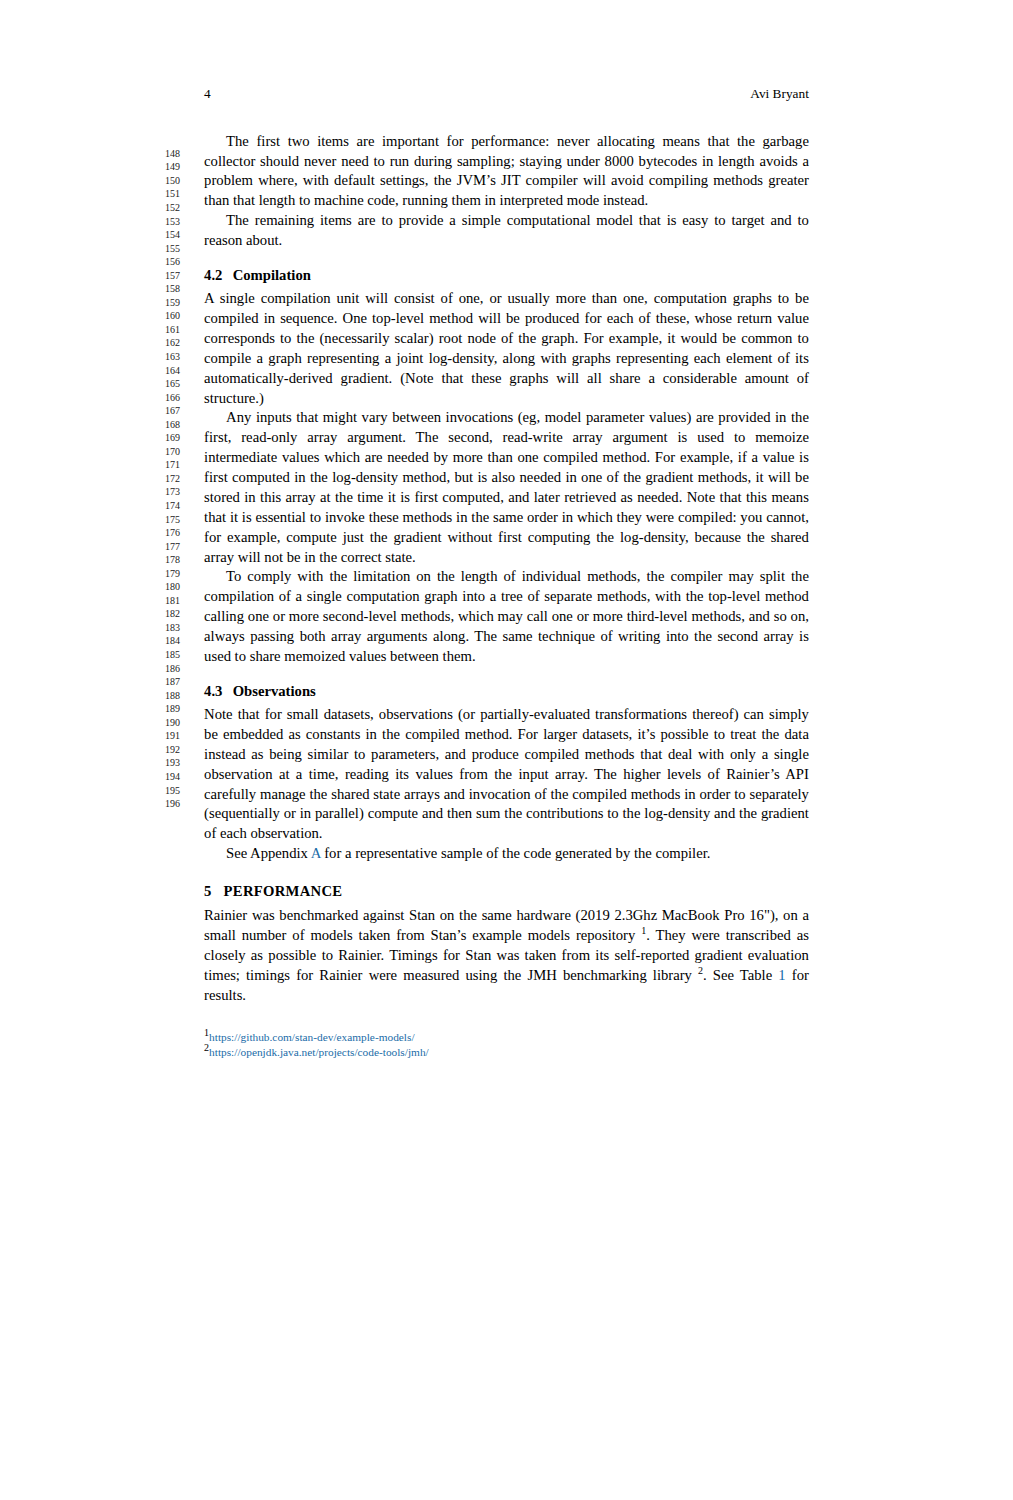4 Avi Bryant
148
149
150
151
152
153
154
155
156
157
158
159
160
161
162
163
164
165
166
167
168
169
170
171
172
173
174
175
176
177
178
179
180
181
182
183
184
185
186
187
188
189
190
191
192
193
194
195
196
The first two items are important for performance: never allocating means that the garbage collector should never need to run during sampling; staying under 8000 bytecodes in length avoids a problem where, with default settings, the JVM’s JIT compiler will avoid compiling methods greater than that length to machine code, running them in interpreted mode instead.
The remaining items are to provide a simple computational model that is easy to target and to reason about.
4.2 Compilation
A single compilation unit will consist of one, or usually more than one, computation graphs to be compiled in sequence. One top-level method will be produced for each of these, whose return value corresponds to the (necessarily scalar) root node of the graph. For example, it would be common to compile a graph representing a joint log-density, along with graphs representing each element of its automatically-derived gradient. (Note that these graphs will all share a considerable amount of structure.)
Any inputs that might vary between invocations (eg, model parameter values) are provided in the first, read-only array argument. The second, read-write array argument is used to memoize intermediate values which are needed by more than one compiled method. For example, if a value is first computed in the log-density method, but is also needed in one of the gradient methods, it will be stored in this array at the time it is first computed, and later retrieved as needed. Note that this means that it is essential to invoke these methods in the same order in which they were compiled: you cannot, for example, compute just the gradient without first computing the log-density, because the shared array will not be in the correct state.
To comply with the limitation on the length of individual methods, the compiler may split the compilation of a single computation graph into a tree of separate methods, with the top-level method calling one or more second-level methods, which may call one or more third-level methods, and so on, always passing both array arguments along. The same technique of writing into the second array is used to share memoized values between them.
4.3 Observations
Note that for small datasets, observations (or partially-evaluated transformations thereof) can simply be embedded as constants in the compiled method. For larger datasets, it’s possible to treat the data instead as being similar to parameters, and produce compiled methods that deal with only a single observation at a time, reading its values from the input array. The higher levels of Rainier’s API carefully manage the shared state arrays and invocation of the compiled methods in order to separately (sequentially or in parallel) compute and then sum the contributions to the log-density and the gradient of each observation.
See Appendix A for a representative sample of the code generated by the compiler.
5 PERFORMANCE
Rainier was benchmarked against Stan on the same hardware (2019 2.3Ghz MacBook Pro 16"), on a small number of models taken from Stan’s example models repository 1. They were transcribed as closely as possible to Rainier. Timings for Stan was taken from its self-reported gradient evaluation times; timings for Rainier were measured using the JMH benchmarking library 2. See Table 1 for results.
1https://github.com/stan-dev/example-models/
2https://openjdk.java.net/projects/code-tools/jmh/